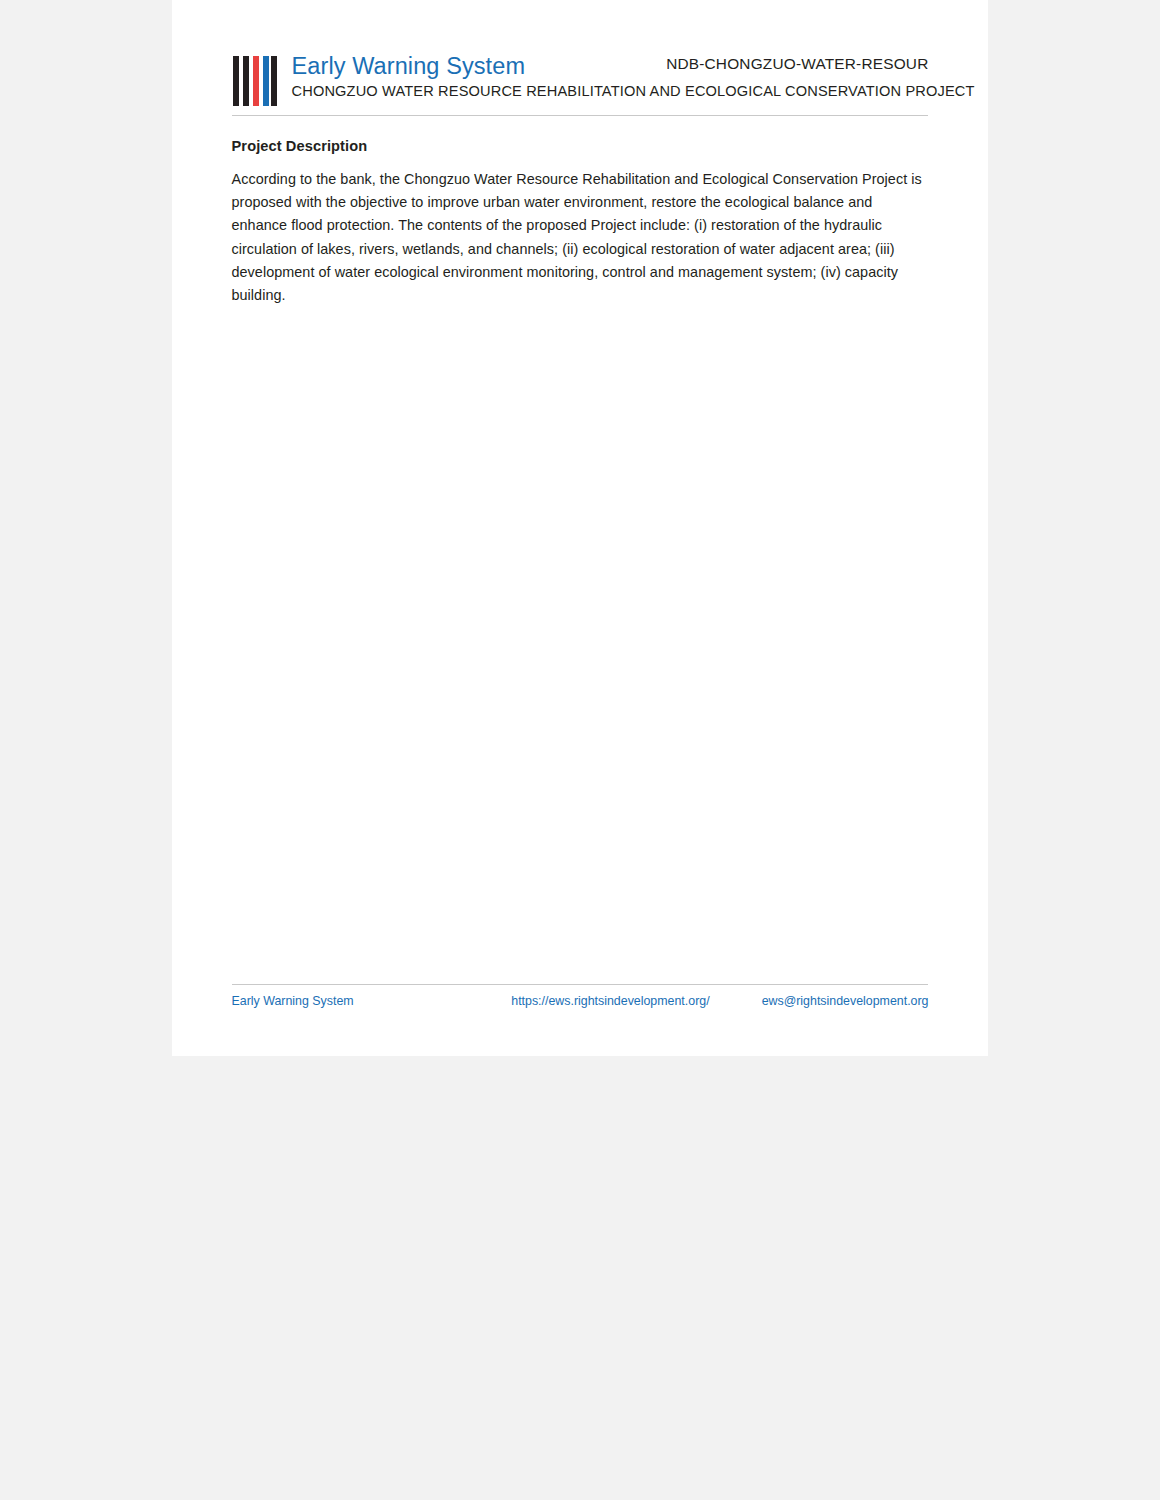Early Warning System
CHONGZUO WATER RESOURCE REHABILITATION AND ECOLOGICAL CONSERVATION PROJECT
NDB-CHONGZUO-WATER-RESOUR
Project Description
According to the bank, the Chongzuo Water Resource Rehabilitation and Ecological Conservation Project is proposed with the objective to improve urban water environment, restore the ecological balance and enhance flood protection. The contents of the proposed Project include: (i) restoration of the hydraulic circulation of lakes, rivers, wetlands, and channels; (ii) ecological restoration of water adjacent area; (iii) development of water ecological environment monitoring, control and management system; (iv) capacity building.
Early Warning System
https://ews.rightsindevelopment.org/
ews@rightsindevelopment.org